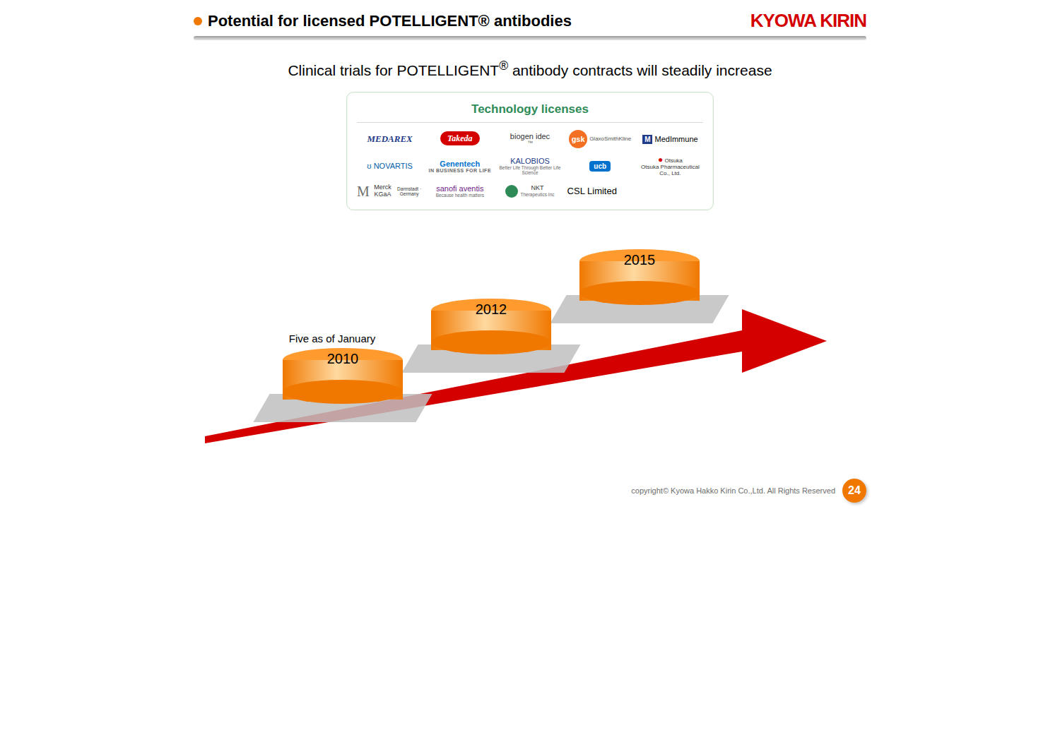Potential for licensed POTELLIGENT® antibodies
KYOWA KIRIN
Clinical trials for POTELLIGENT® antibody contracts will steadily increase
Technology licenses
MEDAREX
Takeda
biogen idec™
gsk GlaxoSmithKline
MMedImmune
ʊ NOVARTIS
GenentechIN BUSINESS FOR LIFE
KALOBIOSBetter Life Through Better Life Science
ucb
● Otsuka
Otsuka Pharmaceutical Co., Ltd.
MMerck KGaA
Darmstadt · Germany
sanofi aventisBecause health matters
NKTTherapeutics Inc
CSL Limited
Five as of January
2010
2012
2015
copyright© Kyowa Hakko Kirin Co.,Ltd. All Rights Reserved 24